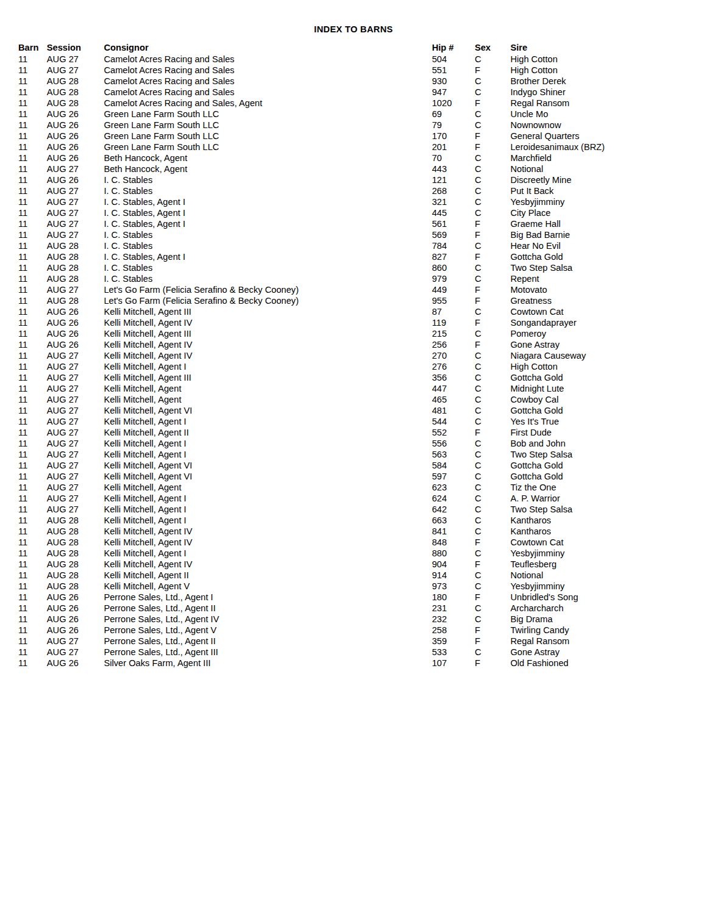INDEX TO BARNS
| Barn | Session | Consignor | | Hip # | Sex | Sire |
| --- | --- | --- | --- | --- | --- | --- |
| 11 | AUG 27 | Camelot Acres Racing and Sales | | 504 | C | High Cotton |
| 11 | AUG 27 | Camelot Acres Racing and Sales | | 551 | F | High Cotton |
| 11 | AUG 28 | Camelot Acres Racing and Sales | | 930 | C | Brother Derek |
| 11 | AUG 28 | Camelot Acres Racing and Sales | | 947 | C | Indygo Shiner |
| 11 | AUG 28 | Camelot Acres Racing and Sales, Agent | | 1020 | F | Regal Ransom |
| 11 | AUG 26 | Green Lane Farm South LLC | | 69 | C | Uncle Mo |
| 11 | AUG 26 | Green Lane Farm South LLC | | 79 | C | Nownownow |
| 11 | AUG 26 | Green Lane Farm South LLC | | 170 | F | General Quarters |
| 11 | AUG 26 | Green Lane Farm South LLC | | 201 | F | Leroidesanimaux (BRZ) |
| 11 | AUG 26 | Beth Hancock, Agent | | 70 | C | Marchfield |
| 11 | AUG 27 | Beth Hancock, Agent | | 443 | C | Notional |
| 11 | AUG 26 | I. C. Stables | | 121 | C | Discreetly Mine |
| 11 | AUG 27 | I. C. Stables | | 268 | C | Put It Back |
| 11 | AUG 27 | I. C. Stables, Agent I | | 321 | C | Yesbyjimminy |
| 11 | AUG 27 | I. C. Stables, Agent I | | 445 | C | City Place |
| 11 | AUG 27 | I. C. Stables, Agent I | | 561 | F | Graeme Hall |
| 11 | AUG 27 | I. C. Stables | | 569 | F | Big Bad Barnie |
| 11 | AUG 28 | I. C. Stables | | 784 | C | Hear No Evil |
| 11 | AUG 28 | I. C. Stables, Agent I | | 827 | F | Gottcha Gold |
| 11 | AUG 28 | I. C. Stables | | 860 | C | Two Step Salsa |
| 11 | AUG 28 | I. C. Stables | | 979 | C | Repent |
| 11 | AUG 27 | Let's Go Farm (Felicia Serafino & Becky Cooney) | | 449 | F | Motovato |
| 11 | AUG 28 | Let's Go Farm (Felicia Serafino & Becky Cooney) | | 955 | F | Greatness |
| 11 | AUG 26 | Kelli Mitchell, Agent III | | 87 | C | Cowtown Cat |
| 11 | AUG 26 | Kelli Mitchell, Agent IV | | 119 | F | Songandaprayer |
| 11 | AUG 26 | Kelli Mitchell, Agent III | | 215 | C | Pomeroy |
| 11 | AUG 26 | Kelli Mitchell, Agent IV | | 256 | F | Gone Astray |
| 11 | AUG 27 | Kelli Mitchell, Agent IV | | 270 | C | Niagara Causeway |
| 11 | AUG 27 | Kelli Mitchell, Agent I | | 276 | C | High Cotton |
| 11 | AUG 27 | Kelli Mitchell, Agent III | | 356 | C | Gottcha Gold |
| 11 | AUG 27 | Kelli Mitchell, Agent | | 447 | C | Midnight Lute |
| 11 | AUG 27 | Kelli Mitchell, Agent | | 465 | C | Cowboy Cal |
| 11 | AUG 27 | Kelli Mitchell, Agent VI | | 481 | C | Gottcha Gold |
| 11 | AUG 27 | Kelli Mitchell, Agent I | | 544 | C | Yes It's True |
| 11 | AUG 27 | Kelli Mitchell, Agent II | | 552 | F | First Dude |
| 11 | AUG 27 | Kelli Mitchell, Agent I | | 556 | C | Bob and John |
| 11 | AUG 27 | Kelli Mitchell, Agent I | | 563 | C | Two Step Salsa |
| 11 | AUG 27 | Kelli Mitchell, Agent VI | | 584 | C | Gottcha Gold |
| 11 | AUG 27 | Kelli Mitchell, Agent VI | | 597 | C | Gottcha Gold |
| 11 | AUG 27 | Kelli Mitchell, Agent | | 623 | C | Tiz the One |
| 11 | AUG 27 | Kelli Mitchell, Agent I | | 624 | C | A. P. Warrior |
| 11 | AUG 27 | Kelli Mitchell, Agent I | | 642 | C | Two Step Salsa |
| 11 | AUG 28 | Kelli Mitchell, Agent I | | 663 | C | Kantharos |
| 11 | AUG 28 | Kelli Mitchell, Agent IV | | 841 | C | Kantharos |
| 11 | AUG 28 | Kelli Mitchell, Agent IV | | 848 | F | Cowtown Cat |
| 11 | AUG 28 | Kelli Mitchell, Agent I | | 880 | C | Yesbyjimminy |
| 11 | AUG 28 | Kelli Mitchell, Agent IV | | 904 | F | Teuflesberg |
| 11 | AUG 28 | Kelli Mitchell, Agent II | | 914 | C | Notional |
| 11 | AUG 28 | Kelli Mitchell, Agent V | | 973 | C | Yesbyjimminy |
| 11 | AUG 26 | Perrone Sales, Ltd., Agent I | | 180 | F | Unbridled's Song |
| 11 | AUG 26 | Perrone Sales, Ltd., Agent II | | 231 | C | Archarcharch |
| 11 | AUG 26 | Perrone Sales, Ltd., Agent IV | | 232 | C | Big Drama |
| 11 | AUG 26 | Perrone Sales, Ltd., Agent V | | 258 | F | Twirling Candy |
| 11 | AUG 27 | Perrone Sales, Ltd., Agent II | | 359 | F | Regal Ransom |
| 11 | AUG 27 | Perrone Sales, Ltd., Agent III | | 533 | C | Gone Astray |
| 11 | AUG 26 | Silver Oaks Farm, Agent III | | 107 | F | Old Fashioned |